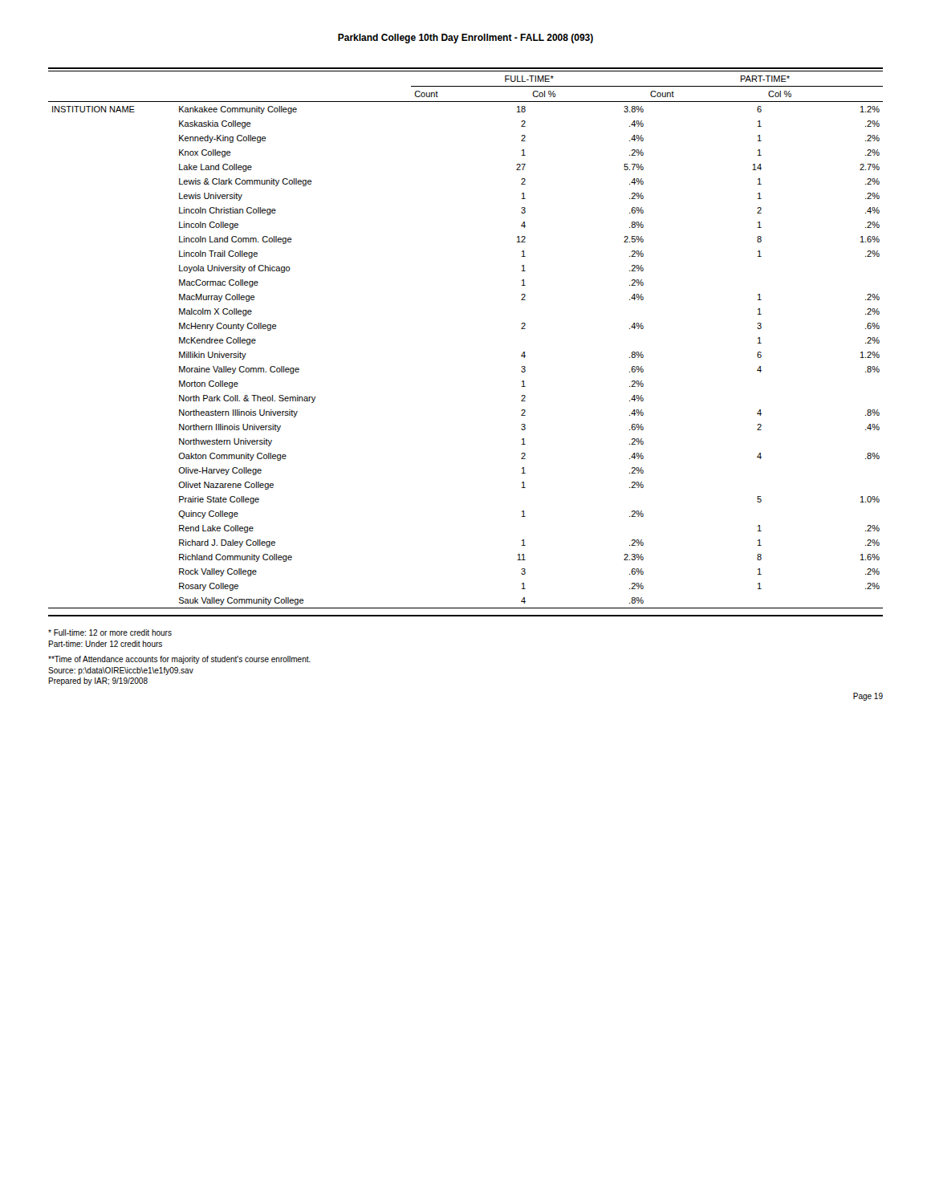Parkland College 10th Day Enrollment - FALL 2008 (093)
| | | FULL-TIME* | PART-TIME* |
| | | Count | Col % | Count | Col % |
| INSTITUTION NAME | Kankakee Community College | 18 | 3.8% | 6 | 1.2% |
| | Kaskaskia College | 2 | .4% | 1 | .2% |
| | Kennedy-King College | 2 | .4% | 1 | .2% |
| | Knox College | 1 | .2% | 1 | .2% |
| | Lake Land College | 27 | 5.7% | 14 | 2.7% |
| | Lewis & Clark Community College | 2 | .4% | 1 | .2% |
| | Lewis University | 1 | .2% | 1 | .2% |
| | Lincoln Christian College | 3 | .6% | 2 | .4% |
| | Lincoln College | 4 | .8% | 1 | .2% |
| | Lincoln Land Comm. College | 12 | 2.5% | 8 | 1.6% |
| | Lincoln Trail College | 1 | .2% | 1 | .2% |
| | Loyola University of Chicago | 1 | .2% | | |
| | MacCormac College | 1 | .2% | | |
| | MacMurray College | 2 | .4% | 1 | .2% |
| | Malcolm X College | | | 1 | .2% |
| | McHenry County College | 2 | .4% | 3 | .6% |
| | McKendree College | | | 1 | .2% |
| | Millikin University | 4 | .8% | 6 | 1.2% |
| | Moraine Valley Comm. College | 3 | .6% | 4 | .8% |
| | Morton College | 1 | .2% | | |
| | North Park Coll. & Theol. Seminary | 2 | .4% | | |
| | Northeastern Illinois University | 2 | .4% | 4 | .8% |
| | Northern Illinois University | 3 | .6% | 2 | .4% |
| | Northwestern University | 1 | .2% | | |
| | Oakton Community College | 2 | .4% | 4 | .8% |
| | Olive-Harvey College | 1 | .2% | | |
| | Olivet Nazarene College | 1 | .2% | | |
| | Prairie State College | | | 5 | 1.0% |
| | Quincy College | 1 | .2% | | |
| | Rend Lake College | | | 1 | .2% |
| | Richard J. Daley College | 1 | .2% | 1 | .2% |
| | Richland Community College | 11 | 2.3% | 8 | 1.6% |
| | Rock Valley College | 3 | .6% | 1 | .2% |
| | Rosary College | 1 | .2% | 1 | .2% |
| | Sauk Valley Community College | 4 | .8% | | |
* Full-time: 12 or more credit hours
Part-time: Under 12 credit hours
**Time of Attendance accounts for majority of student's course enrollment.
Source: p:\data\OIRE\iccb\e1\e1fy09.sav
Prepared by IAR; 9/19/2008
Page 19